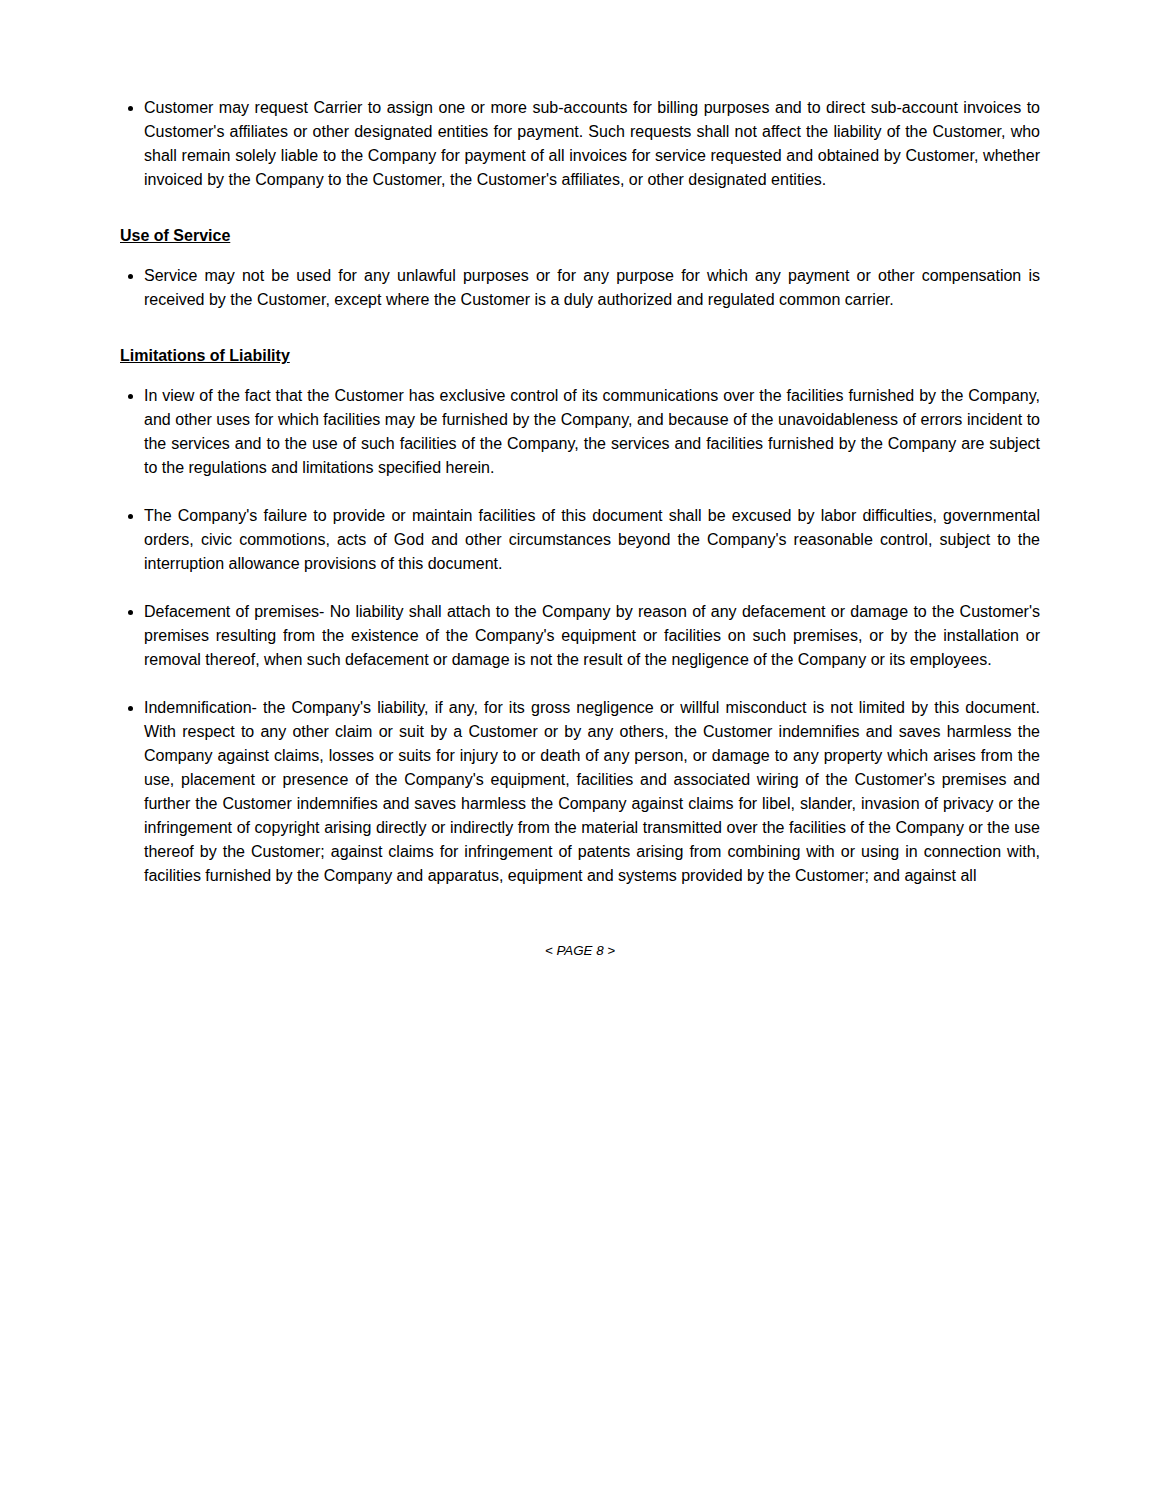Customer may request Carrier to assign one or more sub-accounts for billing purposes and to direct sub-account invoices to Customer's affiliates or other designated entities for payment. Such requests shall not affect the liability of the Customer, who shall remain solely liable to the Company for payment of all invoices for service requested and obtained by Customer, whether invoiced by the Company to the Customer, the Customer's affiliates, or other designated entities.
Use of Service
Service may not be used for any unlawful purposes or for any purpose for which any payment or other compensation is received by the Customer, except where the Customer is a duly authorized and regulated common carrier.
Limitations of Liability
In view of the fact that the Customer has exclusive control of its communications over the facilities furnished by the Company, and other uses for which facilities may be furnished by the Company, and because of the unavoidableness of errors incident to the services and to the use of such facilities of the Company, the services and facilities furnished by the Company are subject to the regulations and limitations specified herein.
The Company's failure to provide or maintain facilities of this document shall be excused by labor difficulties, governmental orders, civic commotions, acts of God and other circumstances beyond the Company's reasonable control, subject to the interruption allowance provisions of this document.
Defacement of premises- No liability shall attach to the Company by reason of any defacement or damage to the Customer's premises resulting from the existence of the Company's equipment or facilities on such premises, or by the installation or removal thereof, when such defacement or damage is not the result of the negligence of the Company or its employees.
Indemnification- the Company's liability, if any, for its gross negligence or willful misconduct is not limited by this document. With respect to any other claim or suit by a Customer or by any others, the Customer indemnifies and saves harmless the Company against claims, losses or suits for injury to or death of any person, or damage to any property which arises from the use, placement or presence of the Company's equipment, facilities and associated wiring of the Customer's premises and further the Customer indemnifies and saves harmless the Company against claims for libel, slander, invasion of privacy or the infringement of copyright arising directly or indirectly from the material transmitted over the facilities of the Company or the use thereof by the Customer; against claims for infringement of patents arising from combining with or using in connection with, facilities furnished by the Company and apparatus, equipment and systems provided by the Customer; and against all
< PAGE 8 >